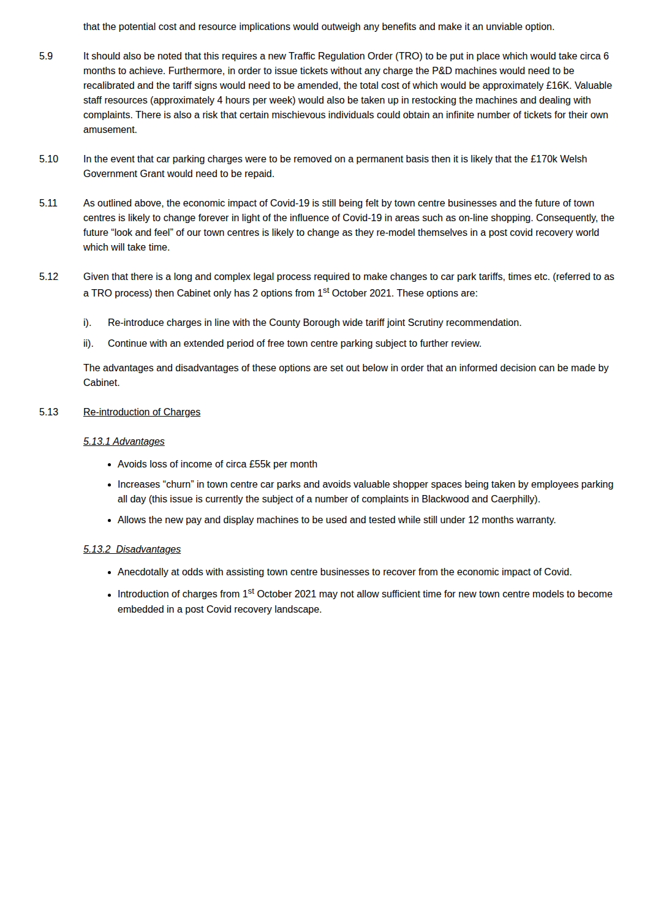that the potential cost and resource implications would outweigh any benefits and make it an unviable option.
5.9
It should also be noted that this requires a new Traffic Regulation Order (TRO) to be put in place which would take circa 6 months to achieve. Furthermore, in order to issue tickets without any charge the P&D machines would need to be recalibrated and the tariff signs would need to be amended, the total cost of which would be approximately £16K. Valuable staff resources (approximately 4 hours per week) would also be taken up in restocking the machines and dealing with complaints. There is also a risk that certain mischievous individuals could obtain an infinite number of tickets for their own amusement.
5.10
In the event that car parking charges were to be removed on a permanent basis then it is likely that the £170k Welsh Government Grant would need to be repaid.
5.11
As outlined above, the economic impact of Covid-19 is still being felt by town centre businesses and the future of town centres is likely to change forever in light of the influence of Covid-19 in areas such as on-line shopping. Consequently, the future “look and feel” of our town centres is likely to change as they re-model themselves in a post covid recovery world which will take time.
5.12
Given that there is a long and complex legal process required to make changes to car park tariffs, times etc. (referred to as a TRO process) then Cabinet only has 2 options from 1st October 2021. These options are:
i). Re-introduce charges in line with the County Borough wide tariff joint Scrutiny recommendation.
ii). Continue with an extended period of free town centre parking subject to further review.
The advantages and disadvantages of these options are set out below in order that an informed decision can be made by Cabinet.
5.13
Re-introduction of Charges
5.13.1 Advantages
Avoids loss of income of circa £55k per month
Increases “churn” in town centre car parks and avoids valuable shopper spaces being taken by employees parking all day (this issue is currently the subject of a number of complaints in Blackwood and Caerphilly).
Allows the new pay and display machines to be used and tested while still under 12 months warranty.
5.13.2 Disadvantages
Anecdotally at odds with assisting town centre businesses to recover from the economic impact of Covid.
Introduction of charges from 1st October 2021 may not allow sufficient time for new town centre models to become embedded in a post Covid recovery landscape.